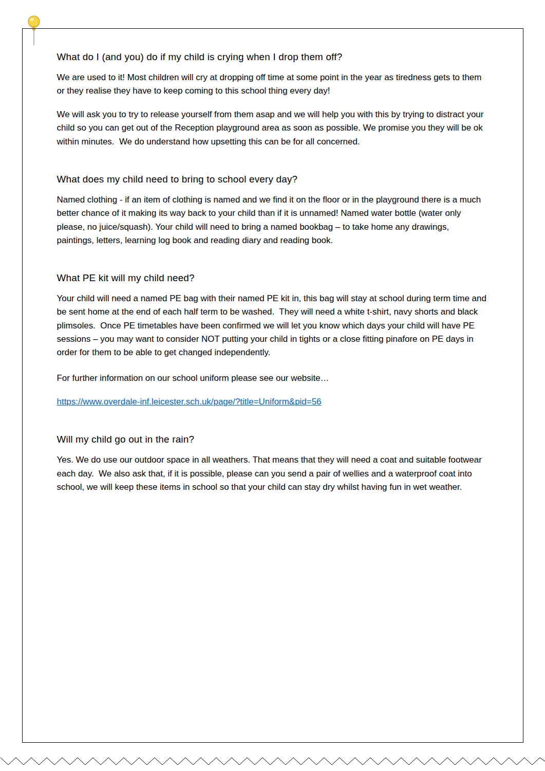What do I (and you) do if my child is crying when I drop them off?
We are used to it! Most children will cry at dropping off time at some point in the year as tiredness gets to them or they realise they have to keep coming to this school thing every day!
We will ask you to try to release yourself from them asap and we will help you with this by trying to distract your child so you can get out of the Reception playground area as soon as possible. We promise you they will be ok within minutes. We do understand how upsetting this can be for all concerned.
What does my child need to bring to school every day?
Named clothing - if an item of clothing is named and we find it on the floor or in the playground there is a much better chance of it making its way back to your child than if it is unnamed! Named water bottle (water only please, no juice/squash). Your child will need to bring a named bookbag – to take home any drawings, paintings, letters, learning log book and reading diary and reading book.
What PE kit will my child need?
Your child will need a named PE bag with their named PE kit in, this bag will stay at school during term time and be sent home at the end of each half term to be washed. They will need a white t-shirt, navy shorts and black plimsoles. Once PE timetables have been confirmed we will let you know which days your child will have PE sessions – you may want to consider NOT putting your child in tights or a close fitting pinafore on PE days in order for them to be able to get changed independently.
For further information on our school uniform please see our website…
https://www.overdale-inf.leicester.sch.uk/page/?title=Uniform&pid=56
Will my child go out in the rain?
Yes. We do use our outdoor space in all weathers. That means that they will need a coat and suitable footwear each day. We also ask that, if it is possible, please can you send a pair of wellies and a waterproof coat into school, we will keep these items in school so that your child can stay dry whilst having fun in wet weather.